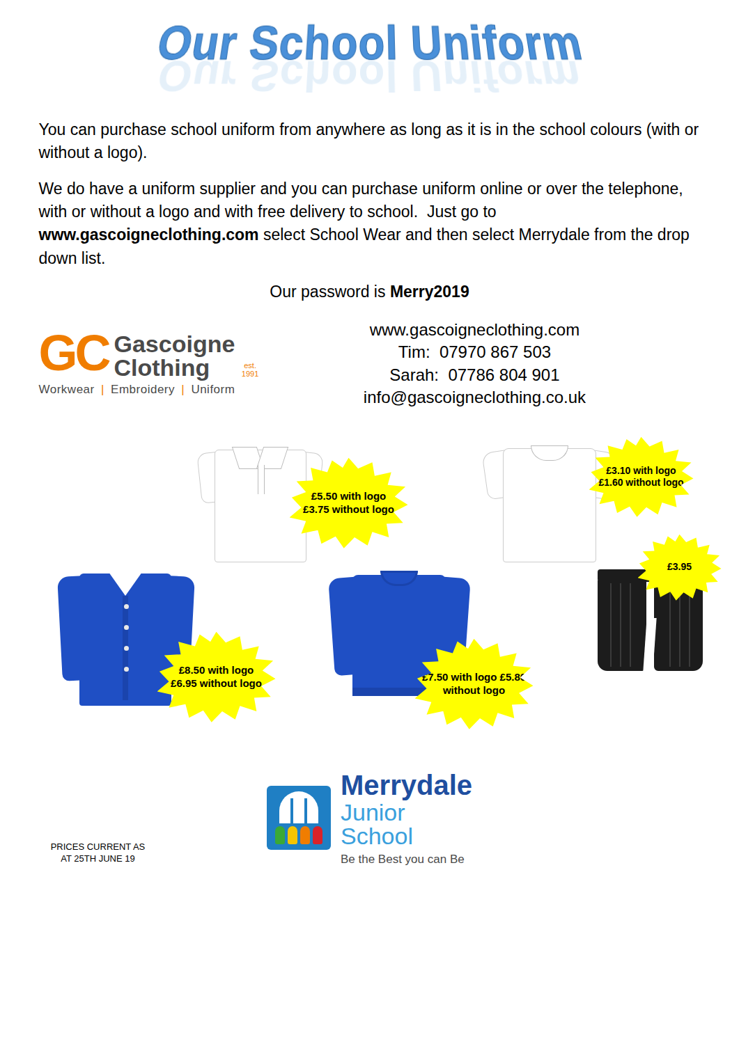Our School Uniform
Our School Uniform
You can purchase school uniform from anywhere as long as it is in the school colours (with or without a logo).
We do have a uniform supplier and you can purchase uniform online or over the telephone, with or without a logo and with free delivery to school. Just go to www.gascoigneclothing.com select School Wear and then select Merrydale from the drop down list.
Our password is Merry2019
GC
Gascoigne
Clothing est.
1991
Workwear | Embroidery | Uniform
www.gascoigneclothing.com Tim: 07970 867 503
Sarah: 07786 804 901
info@gascoigneclothing.co.uk
£5.50 with logo
£3.75 without logo
£3.10 with logo
£1.60 without logo
£8.50 with logo
£6.95 without logo
£7.50 with logo £5.80 without logo
£3.95
PRICES CURRENT AS
AT 25TH JUNE 19
Merrydale Junior School Be the Best you can Be